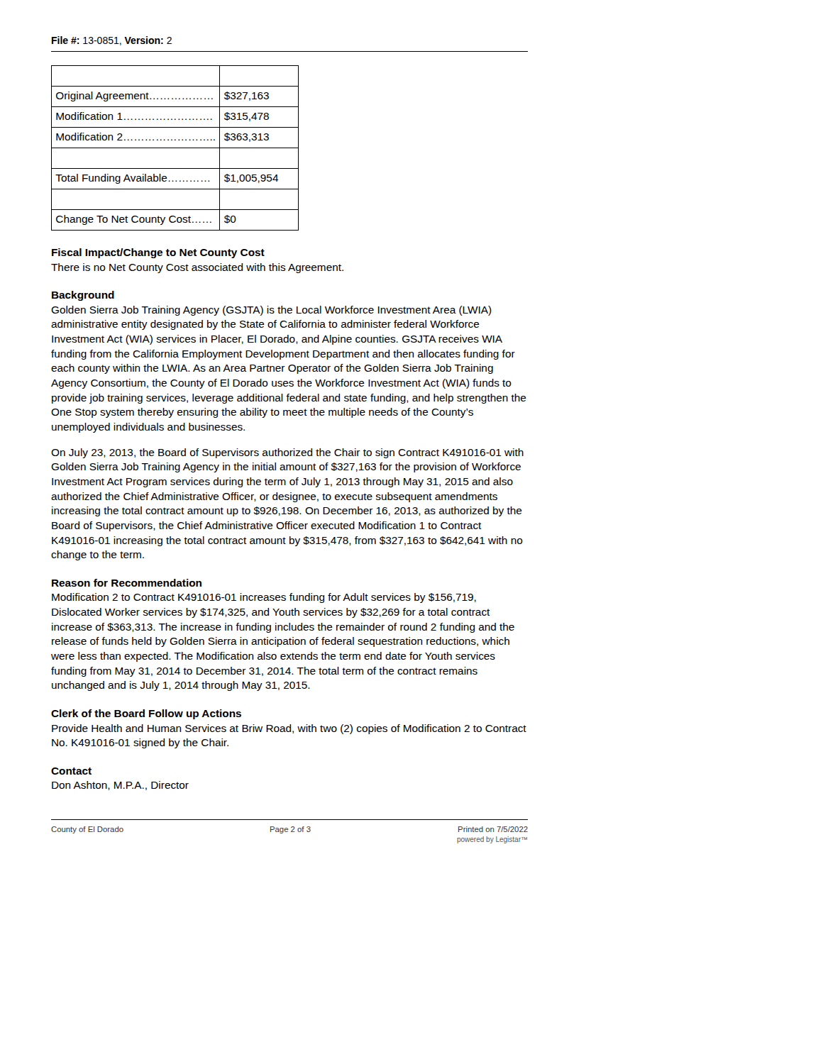File #: 13-0851, Version: 2
| Original Agreement……………… | $327,163 |
| Modification 1……………………. | $315,478 |
| Modification 2…………………….. | $363,313 |
| Total Funding Available………… | $1,005,954 |
| Change To Net County Cost…… | $0 |
Fiscal Impact/Change to Net County Cost
There is no Net County Cost associated with this Agreement.
Background
Golden Sierra Job Training Agency (GSJTA) is the Local Workforce Investment Area (LWIA) administrative entity designated by the State of California to administer federal Workforce Investment Act (WIA) services in Placer, El Dorado, and Alpine counties. GSJTA receives WIA funding from the California Employment Development Department and then allocates funding for each county within the LWIA. As an Area Partner Operator of the Golden Sierra Job Training Agency Consortium, the County of El Dorado uses the Workforce Investment Act (WIA) funds to provide job training services, leverage additional federal and state funding, and help strengthen the One Stop system thereby ensuring the ability to meet the multiple needs of the County’s unemployed individuals and businesses.
On July 23, 2013, the Board of Supervisors authorized the Chair to sign Contract K491016-01 with Golden Sierra Job Training Agency in the initial amount of $327,163 for the provision of Workforce Investment Act Program services during the term of July 1, 2013 through May 31, 2015 and also authorized the Chief Administrative Officer, or designee, to execute subsequent amendments increasing the total contract amount up to $926,198. On December 16, 2013, as authorized by the Board of Supervisors, the Chief Administrative Officer executed Modification 1 to Contract K491016-01 increasing the total contract amount by $315,478, from $327,163 to $642,641 with no change to the term.
Reason for Recommendation
Modification 2 to Contract K491016-01 increases funding for Adult services by $156,719, Dislocated Worker services by $174,325, and Youth services by $32,269 for a total contract increase of $363,313. The increase in funding includes the remainder of round 2 funding and the release of funds held by Golden Sierra in anticipation of federal sequestration reductions, which were less than expected. The Modification also extends the term end date for Youth services funding from May 31, 2014 to December 31, 2014. The total term of the contract remains unchanged and is July 1, 2014 through May 31, 2015.
Clerk of the Board Follow up Actions
Provide Health and Human Services at Briw Road, with two (2) copies of Modification 2 to Contract No. K491016-01 signed by the Chair.
Contact
Don Ashton, M.P.A., Director
County of El Dorado
Page 2 of 3
Printed on 7/5/2022
powered by Legistar™